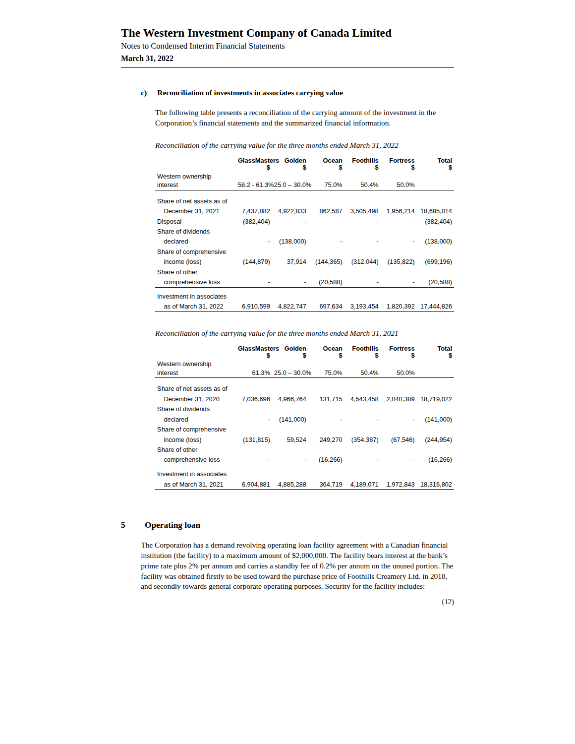The Western Investment Company of Canada Limited
Notes to Condensed Interim Financial Statements
March 31, 2022
c) Reconciliation of investments in associates carrying value
The following table presents a reconciliation of the carrying amount of the investment in the Corporation’s financial statements and the summarized financial information.
Reconciliation of the carrying value for the three months ended March 31, 2022
| | GlassMasters $ | Golden $ | Ocean $ | Foothills $ | Fortress $ | Total $ |
| --- | --- | --- | --- | --- | --- | --- |
| Western ownership interest | 58.2 - 61.3% | 25.0 – 30.0% | 75.0% | 50.4% | 50.0% | |
| Share of net assets as of | | | | | | |
| December 31, 2021 | 7,437,882 | 4,922,833 | 862,587 | 3,505,498 | 1,956,214 | 18,685,014 |
| Disposal | (382,404) | - | - | - | - | (382,404) |
| Share of dividends | | | | | | |
| declared | - | (138,000) | - | - | - | (138,000) |
| Share of comprehensive | | | | | | |
| income (loss) | (144,879) | 37,914 | (144,365) | (312,044) | (135,822) | (699,196) |
| Share of other | | | | | | |
| comprehensive loss | - | - | (20,588) | - | - | (20,588) |
| Investment in associates | | | | | | |
| as of March 31, 2022 | 6,910,599 | 4,822,747 | 697,634 | 3,193,454 | 1,820,392 | 17,444,826 |
Reconciliation of the carrying value for the three months ended March 31, 2021
| | GlassMasters $ | Golden $ | Ocean $ | Foothills $ | Fortress $ | Total $ |
| --- | --- | --- | --- | --- | --- | --- |
| Western ownership interest | 61.3% | 25.0 – 30.0% | 75.0% | 50.4% | 50.0% | |
| Share of net assets as of | | | | | | |
| December 31, 2020 | 7,036,696 | 4,966,764 | 131,715 | 4,543,458 | 2,040,389 | 18,719,022 |
| Share of dividends | | | | | | |
| declared | - | (141,000) | - | - | - | (141,000) |
| Share of comprehensive | | | | | | |
| income (loss) | (131,815) | 59,524 | 249,270 | (354,387) | (67,546) | (244,954) |
| Share of other | | | | | | |
| comprehensive loss | - | - | (16,266) | - | - | (16,266) |
| Investment in associates | | | | | | |
| as of March 31, 2021 | 6,904,881 | 4,885,288 | 364,719 | 4,189,071 | 1,972,843 | 18,316,802 |
5 Operating loan
The Corporation has a demand revolving operating loan facility agreement with a Canadian financial institution (the facility) to a maximum amount of $2,000,000. The facility bears interest at the bank’s prime rate plus 2% per annum and carries a standby fee of 0.2% per annum on the unused portion. The facility was obtained firstly to be used toward the purchase price of Foothills Creamery Ltd. in 2018, and secondly towards general corporate operating purposes. Security for the facility includes:
(12)